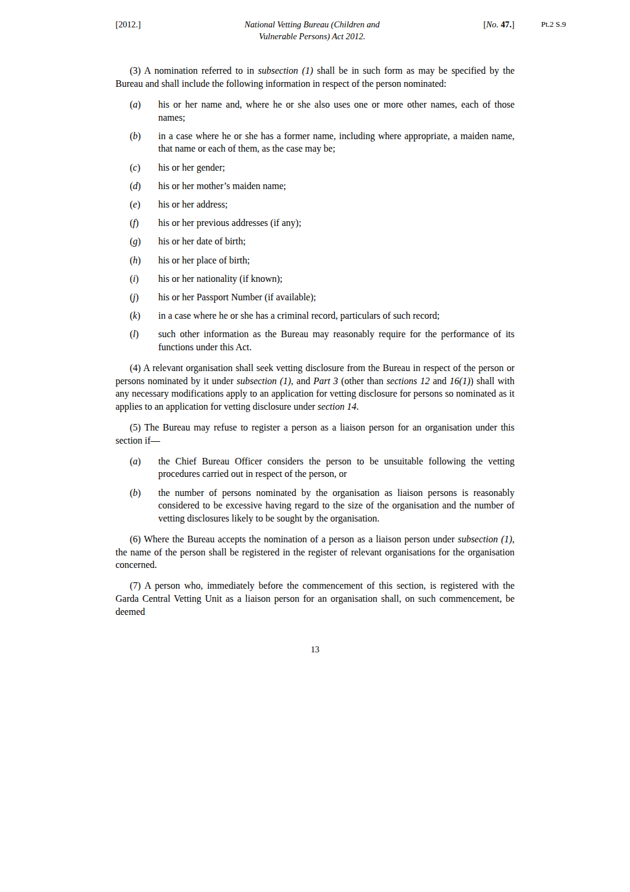[2012.] National Vetting Bureau (Children and Vulnerable Persons) Act 2012. [No. 47.]
Pt.2 S.9
(3) A nomination referred to in subsection (1) shall be in such form as may be specified by the Bureau and shall include the following information in respect of the person nominated:
(a) his or her name and, where he or she also uses one or more other names, each of those names;
(b) in a case where he or she has a former name, including where appropriate, a maiden name, that name or each of them, as the case may be;
(c) his or her gender;
(d) his or her mother’s maiden name;
(e) his or her address;
(f) his or her previous addresses (if any);
(g) his or her date of birth;
(h) his or her place of birth;
(i) his or her nationality (if known);
(j) his or her Passport Number (if available);
(k) in a case where he or she has a criminal record, particulars of such record;
(l) such other information as the Bureau may reasonably require for the performance of its functions under this Act.
(4) A relevant organisation shall seek vetting disclosure from the Bureau in respect of the person or persons nominated by it under subsection (1), and Part 3 (other than sections 12 and 16(1)) shall with any necessary modifications apply to an application for vetting disclosure for persons so nominated as it applies to an application for vetting disclosure under section 14.
(5) The Bureau may refuse to register a person as a liaison person for an organisation under this section if—
(a) the Chief Bureau Officer considers the person to be unsuitable following the vetting procedures carried out in respect of the person, or
(b) the number of persons nominated by the organisation as liaison persons is reasonably considered to be excessive having regard to the size of the organisation and the number of vetting disclosures likely to be sought by the organisation.
(6) Where the Bureau accepts the nomination of a person as a liaison person under subsection (1), the name of the person shall be registered in the register of relevant organisations for the organisation concerned.
(7) A person who, immediately before the commencement of this section, is registered with the Garda Central Vetting Unit as a liaison person for an organisation shall, on such commencement, be deemed
13